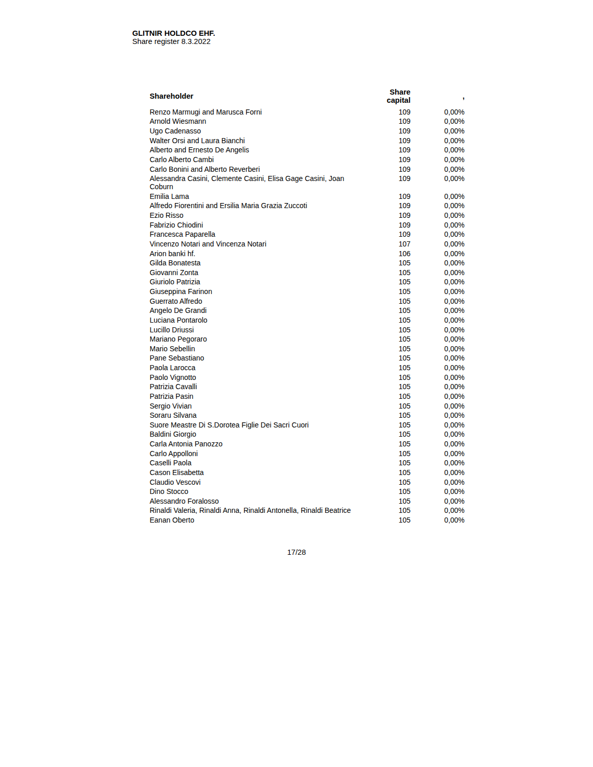GLITNIR HOLDCO EHF.
Share register 8.3.2022
| Shareholder | Share capital | , |
| --- | --- | --- |
| Renzo Marmugi and Marusca Forni | 109 | 0,00% |
| Arnold Wiesmann | 109 | 0,00% |
| Ugo Cadenasso | 109 | 0,00% |
| Walter Orsi and Laura Bianchi | 109 | 0,00% |
| Alberto and Ernesto De Angelis | 109 | 0,00% |
| Carlo Alberto Cambi | 109 | 0,00% |
| Carlo Bonini and Alberto Reverberi | 109 | 0,00% |
| Alessandra Casini, Clemente Casini, Elisa Gage Casini, Joan Coburn | 109 | 0,00% |
| Emilia Lama | 109 | 0,00% |
| Alfredo Fiorentini and Ersilia Maria Grazia Zuccoti | 109 | 0,00% |
| Ezio Risso | 109 | 0,00% |
| Fabrizio Chiodini | 109 | 0,00% |
| Francesca Paparella | 109 | 0,00% |
| Vincenzo Notari and Vincenza Notari | 107 | 0,00% |
| Arion banki hf. | 106 | 0,00% |
| Gilda Bonatesta | 105 | 0,00% |
| Giovanni Zonta | 105 | 0,00% |
| Giuriolo Patrizia | 105 | 0,00% |
| Giuseppina Farinon | 105 | 0,00% |
| Guerrato Alfredo | 105 | 0,00% |
| Angelo De Grandi | 105 | 0,00% |
| Luciana Pontarolo | 105 | 0,00% |
| Lucillo Driussi | 105 | 0,00% |
| Mariano Pegoraro | 105 | 0,00% |
| Mario Sebellin | 105 | 0,00% |
| Pane Sebastiano | 105 | 0,00% |
| Paola Larocca | 105 | 0,00% |
| Paolo Vignotto | 105 | 0,00% |
| Patrizia Cavalli | 105 | 0,00% |
| Patrizia Pasin | 105 | 0,00% |
| Sergio Vivian | 105 | 0,00% |
| Soraru Silvana | 105 | 0,00% |
| Suore Meastre Di S.Dorotea Figlie Dei Sacri Cuori | 105 | 0,00% |
| Baldini Giorgio | 105 | 0,00% |
| Carla Antonia Panozzo | 105 | 0,00% |
| Carlo Appolloni | 105 | 0,00% |
| Caselli Paola | 105 | 0,00% |
| Cason Elisabetta | 105 | 0,00% |
| Claudio Vescovi | 105 | 0,00% |
| Dino Stocco | 105 | 0,00% |
| Alessandro Foralosso | 105 | 0,00% |
| Rinaldi Valeria, Rinaldi Anna, Rinaldi Antonella, Rinaldi Beatrice | 105 | 0,00% |
| Eanan Oberto | 105 | 0,00% |
17/28